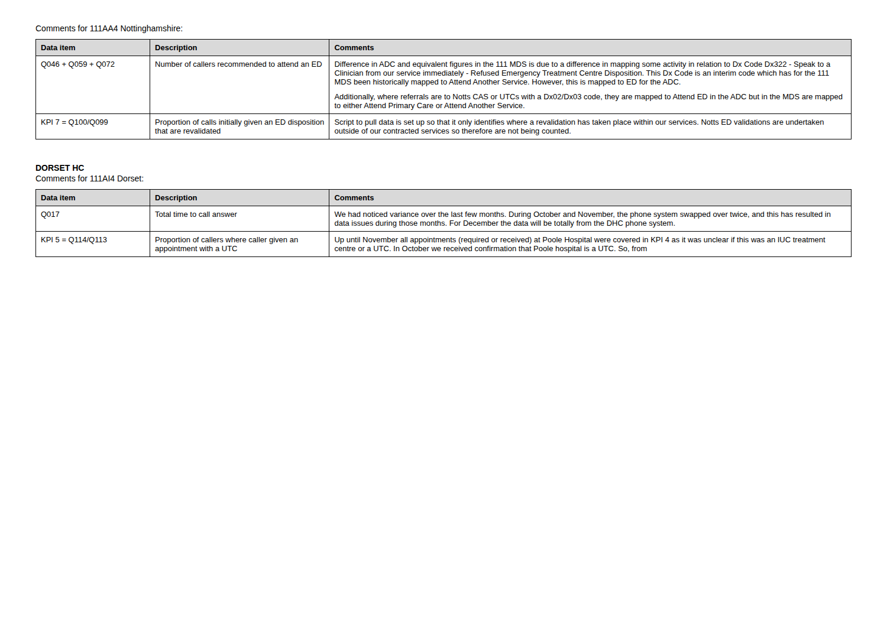Comments for 111AA4 Nottinghamshire:
| Data item | Description | Comments |
| --- | --- | --- |
| Q046 + Q059 + Q072 | Number of callers recommended to attend an ED | Difference in ADC and equivalent figures in the 111 MDS is due to a difference in mapping some activity in relation to Dx Code Dx322 - Speak to a Clinician from our service immediately - Refused Emergency Treatment Centre Disposition. This Dx Code is an interim code which has for the 111 MDS been historically mapped to Attend Another Service. However, this is mapped to ED for the ADC. Additionally, where referrals are to Notts CAS or UTCs with a Dx02/Dx03 code, they are mapped to Attend ED in the ADC but in the MDS are mapped to either Attend Primary Care or Attend Another Service. |
| KPI 7 = Q100/Q099 | Proportion of calls initially given an ED disposition that are revalidated | Script to pull data is set up so that it only identifies where a revalidation has taken place within our services. Notts ED validations are undertaken outside of our contracted services so therefore are not being counted. |
DORSET HC
Comments for 111AI4 Dorset:
| Data item | Description | Comments |
| --- | --- | --- |
| Q017 | Total time to call answer | We had noticed variance over the last few months. During October and November, the phone system swapped over twice, and this has resulted in data issues during those months. For December the data will be totally from the DHC phone system. |
| KPI 5 = Q114/Q113 | Proportion of callers where caller given an appointment with a UTC | Up until November all appointments (required or received) at Poole Hospital were covered in KPI 4 as it was unclear if this was an IUC treatment centre or a UTC. In October we received confirmation that Poole hospital is a UTC. So, from |